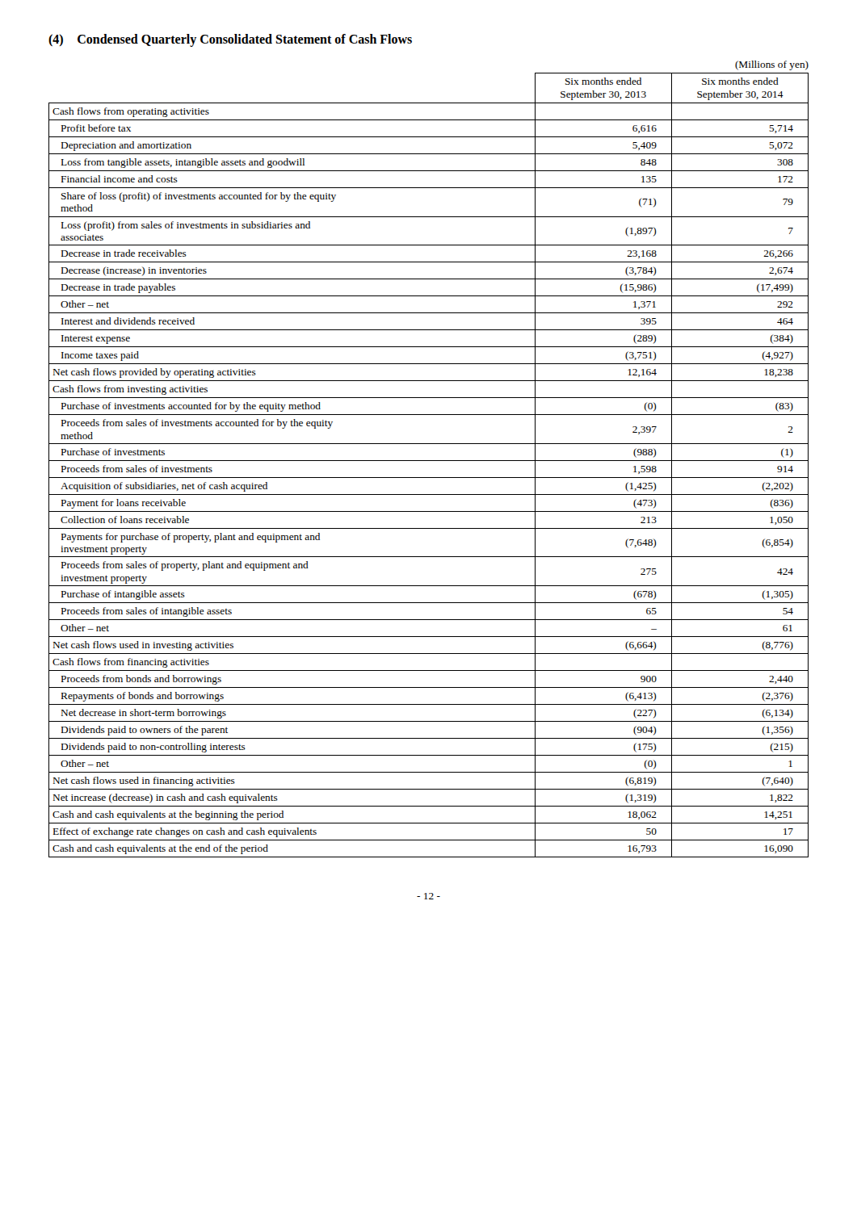(4) Condensed Quarterly Consolidated Statement of Cash Flows
(Millions of yen)
| | Six months ended September 30, 2013 | Six months ended September 30, 2014 |
| --- | --- | --- |
| Cash flows from operating activities | | |
| Profit before tax | 6,616 | 5,714 |
| Depreciation and amortization | 5,409 | 5,072 |
| Loss from tangible assets, intangible assets and goodwill | 848 | 308 |
| Financial income and costs | 135 | 172 |
| Share of loss (profit) of investments accounted for by the equity method | (71) | 79 |
| Loss (profit) from sales of investments in subsidiaries and associates | (1,897) | 7 |
| Decrease in trade receivables | 23,168 | 26,266 |
| Decrease (increase) in inventories | (3,784) | 2,674 |
| Decrease in trade payables | (15,986) | (17,499) |
| Other – net | 1,371 | 292 |
| Interest and dividends received | 395 | 464 |
| Interest expense | (289) | (384) |
| Income taxes paid | (3,751) | (4,927) |
| Net cash flows provided by operating activities | 12,164 | 18,238 |
| Cash flows from investing activities | | |
| Purchase of investments accounted for by the equity method | (0) | (83) |
| Proceeds from sales of investments accounted for by the equity method | 2,397 | 2 |
| Purchase of investments | (988) | (1) |
| Proceeds from sales of investments | 1,598 | 914 |
| Acquisition of subsidiaries, net of cash acquired | (1,425) | (2,202) |
| Payment for loans receivable | (473) | (836) |
| Collection of loans receivable | 213 | 1,050 |
| Payments for purchase of property, plant and equipment and investment property | (7,648) | (6,854) |
| Proceeds from sales of property, plant and equipment and investment property | 275 | 424 |
| Purchase of intangible assets | (678) | (1,305) |
| Proceeds from sales of intangible assets | 65 | 54 |
| Other – net | – | 61 |
| Net cash flows used in investing activities | (6,664) | (8,776) |
| Cash flows from financing activities | | |
| Proceeds from bonds and borrowings | 900 | 2,440 |
| Repayments of bonds and borrowings | (6,413) | (2,376) |
| Net decrease in short-term borrowings | (227) | (6,134) |
| Dividends paid to owners of the parent | (904) | (1,356) |
| Dividends paid to non-controlling interests | (175) | (215) |
| Other – net | (0) | 1 |
| Net cash flows used in financing activities | (6,819) | (7,640) |
| Net increase (decrease) in cash and cash equivalents | (1,319) | 1,822 |
| Cash and cash equivalents at the beginning the period | 18,062 | 14,251 |
| Effect of exchange rate changes on cash and cash equivalents | 50 | 17 |
| Cash and cash equivalents at the end of the period | 16,793 | 16,090 |
- 12 -